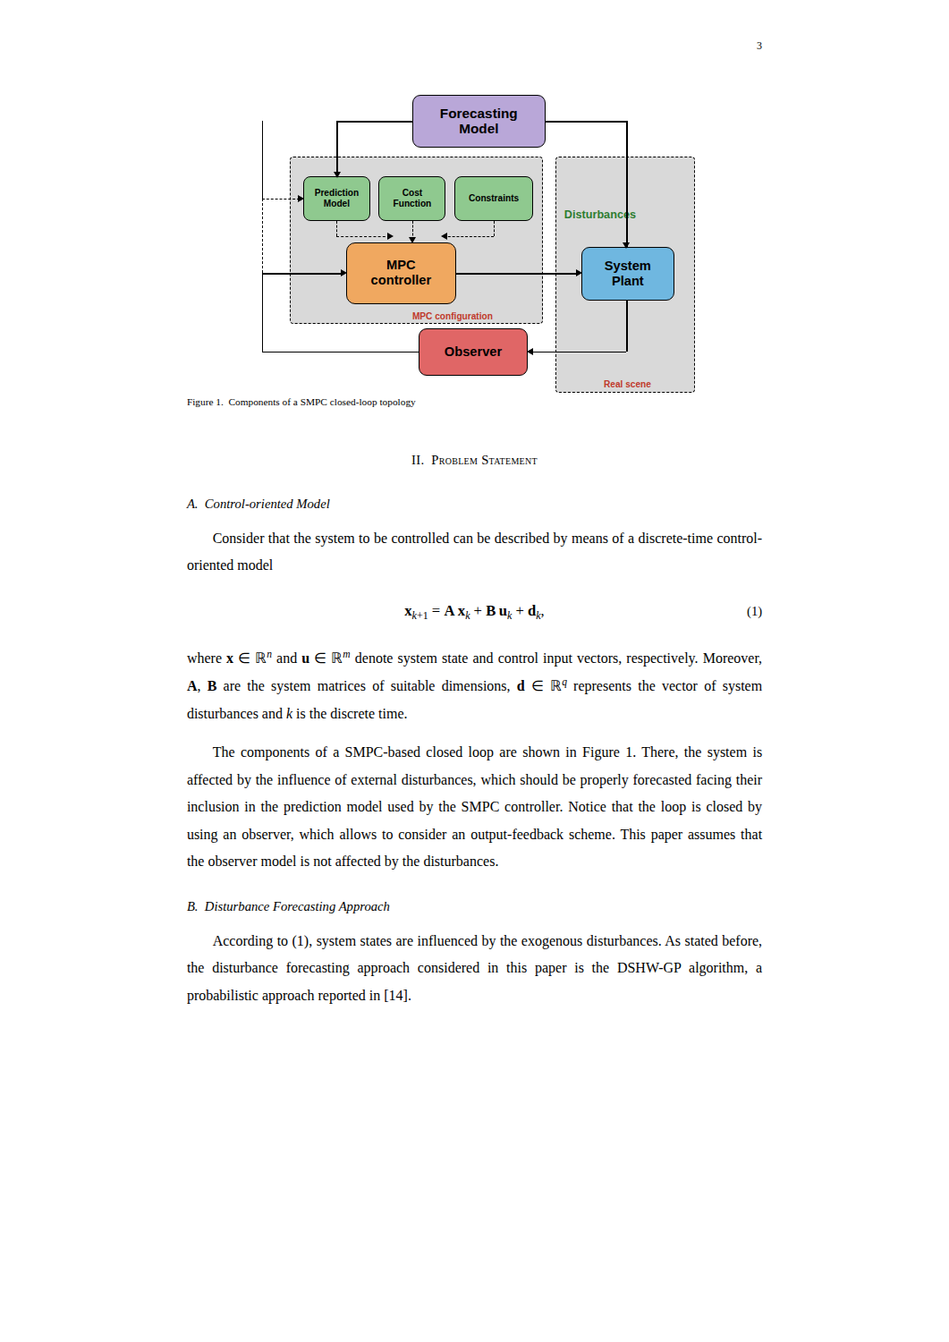3
Forecasting
Model
Prediction
Model
Cost
Function
Constraints
MPC
controller
System
Plant
Observer
MPC configuration
Real scene
Disturbances
Figure 1. Components of a SMPC closed-loop topology
II. Problem Statement
A. Control-oriented Model
Consider that the system to be controlled can be described by means of a discrete-time control-oriented model
xk+1 = A xk + B uk + dk, (1)
where x ∈ ℝn and u ∈ ℝm denote system state and control input vectors, respectively. Moreover, A, B are the system matrices of suitable dimensions, d ∈ ℝq represents the vector of system disturbances and k is the discrete time.
The components of a SMPC-based closed loop are shown in Figure 1. There, the system is affected by the influence of external disturbances, which should be properly forecasted facing their inclusion in the prediction model used by the SMPC controller. Notice that the loop is closed by using an observer, which allows to consider an output-feedback scheme. This paper assumes that the observer model is not affected by the disturbances.
B. Disturbance Forecasting Approach
According to (1), system states are influenced by the exogenous disturbances. As stated before, the disturbance forecasting approach considered in this paper is the DSHW-GP algorithm, a probabilistic approach reported in [14].